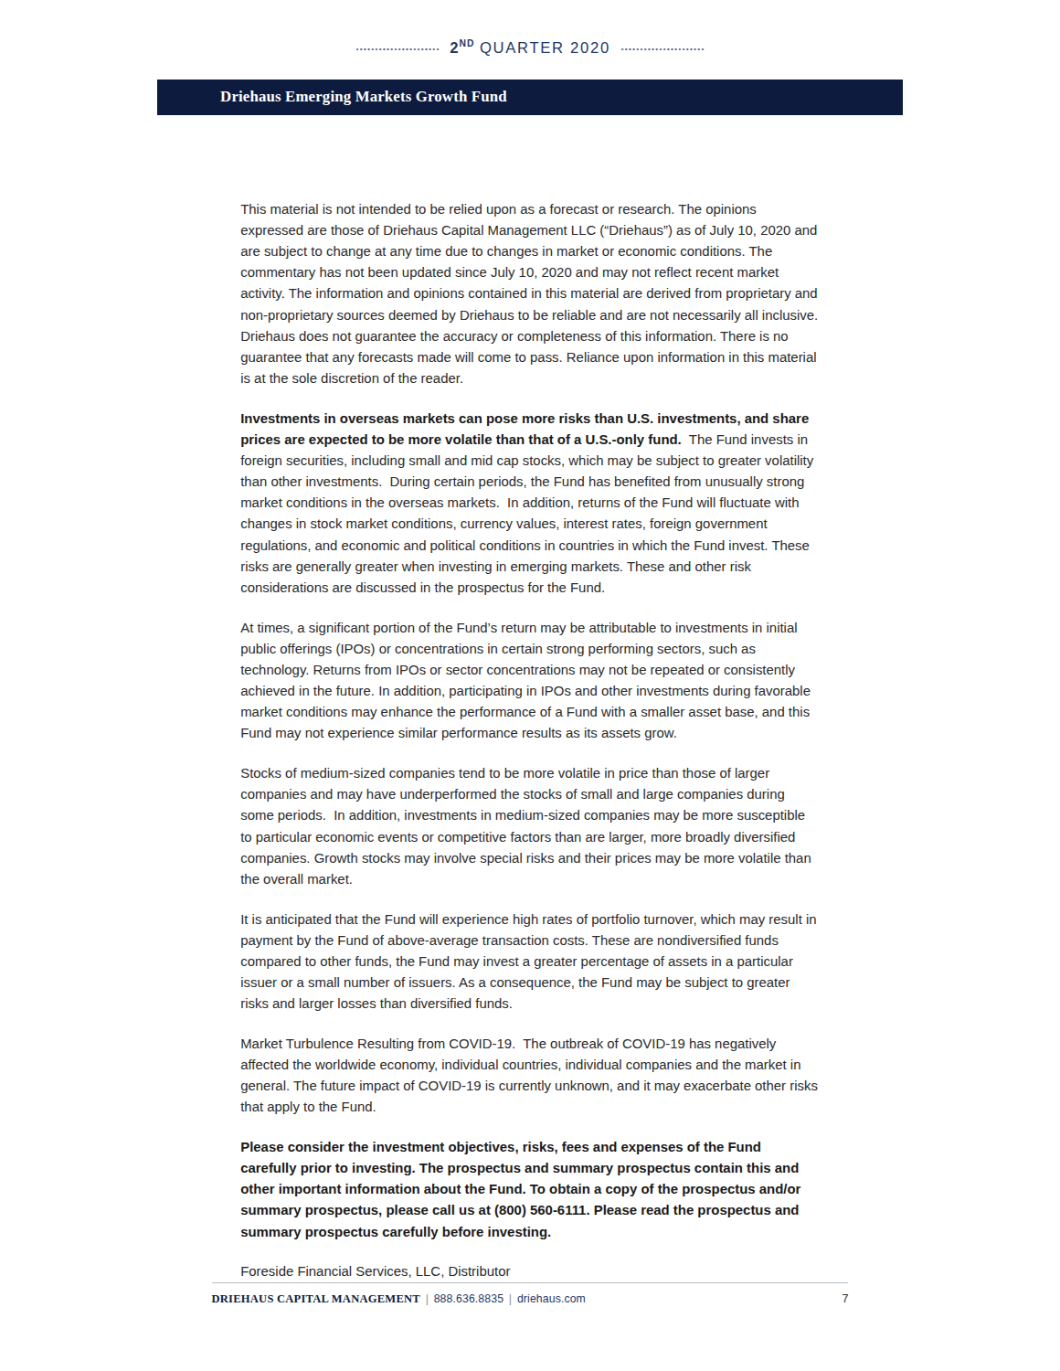2ND QUARTER 2020
Driehaus Emerging Markets Growth Fund
This material is not intended to be relied upon as a forecast or research. The opinions expressed are those of Driehaus Capital Management LLC (“Driehaus”) as of July 10, 2020 and are subject to change at any time due to changes in market or economic conditions. The commentary has not been updated since July 10, 2020 and may not reflect recent market activity. The information and opinions contained in this material are derived from proprietary and non-proprietary sources deemed by Driehaus to be reliable and are not necessarily all inclusive. Driehaus does not guarantee the accuracy or completeness of this information. There is no guarantee that any forecasts made will come to pass. Reliance upon information in this material is at the sole discretion of the reader.
Investments in overseas markets can pose more risks than U.S. investments, and share prices are expected to be more volatile than that of a U.S.-only fund. The Fund invests in foreign securities, including small and mid cap stocks, which may be subject to greater volatility than other investments. During certain periods, the Fund has benefited from unusually strong market conditions in the overseas markets. In addition, returns of the Fund will fluctuate with changes in stock market conditions, currency values, interest rates, foreign government regulations, and economic and political conditions in countries in which the Fund invest. These risks are generally greater when investing in emerging markets. These and other risk considerations are discussed in the prospectus for the Fund.
At times, a significant portion of the Fund’s return may be attributable to investments in initial public offerings (IPOs) or concentrations in certain strong performing sectors, such as technology. Returns from IPOs or sector concentrations may not be repeated or consistently achieved in the future. In addition, participating in IPOs and other investments during favorable market conditions may enhance the performance of a Fund with a smaller asset base, and this Fund may not experience similar performance results as its assets grow.
Stocks of medium-sized companies tend to be more volatile in price than those of larger companies and may have underperformed the stocks of small and large companies during some periods. In addition, investments in medium-sized companies may be more susceptible to particular economic events or competitive factors than are larger, more broadly diversified companies. Growth stocks may involve special risks and their prices may be more volatile than the overall market.
It is anticipated that the Fund will experience high rates of portfolio turnover, which may result in payment by the Fund of above-average transaction costs. These are nondiversified funds compared to other funds, the Fund may invest a greater percentage of assets in a particular issuer or a small number of issuers. As a consequence, the Fund may be subject to greater risks and larger losses than diversified funds.
Market Turbulence Resulting from COVID-19. The outbreak of COVID-19 has negatively affected the worldwide economy, individual countries, individual companies and the market in general. The future impact of COVID-19 is currently unknown, and it may exacerbate other risks that apply to the Fund.
Please consider the investment objectives, risks, fees and expenses of the Fund carefully prior to investing. The prospectus and summary prospectus contain this and other important information about the Fund. To obtain a copy of the prospectus and/or summary prospectus, please call us at (800) 560-6111. Please read the prospectus and summary prospectus carefully before investing.
Foreside Financial Services, LLC, Distributor
DRIEHAUS CAPITAL MANAGEMENT|888.636.8835|driehaus.com
7